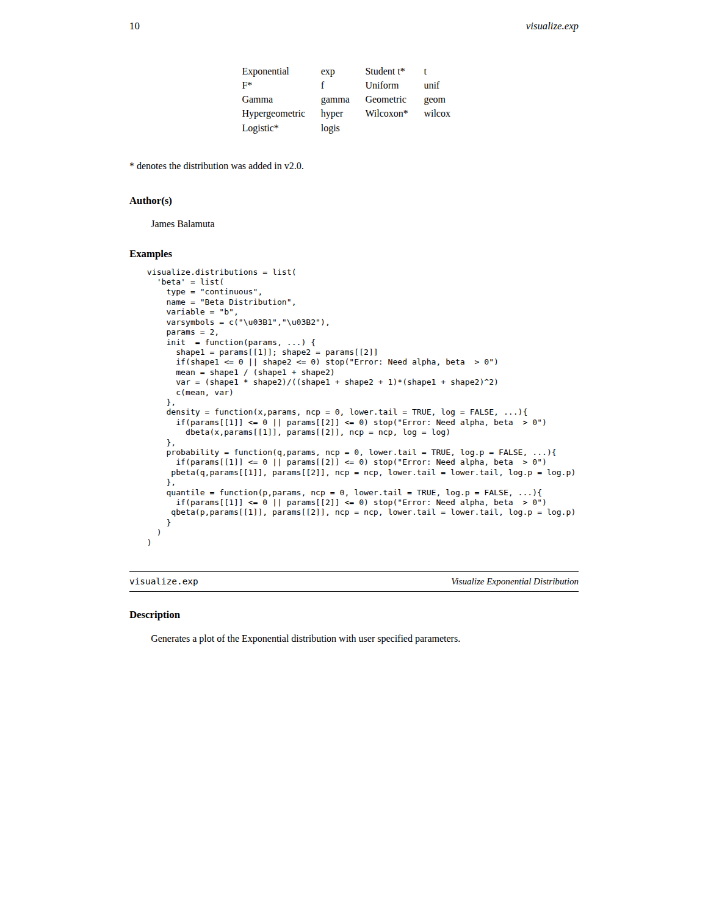10 visualize.exp
| Exponential | exp | Student t* | t |
| F* | f | Uniform | unif |
| Gamma | gamma | Geometric | geom |
| Hypergeometric | hyper | Wilcoxon* | wilcox |
| Logistic* | logis | | |
* denotes the distribution was added in v2.0.
Author(s)
James Balamuta
Examples
visualize.distributions = list(
  'beta' = list(
    type = "continuous",
    name = "Beta Distribution",
    variable = "b",
    varsymbols = c("\u03B1","\u03B2"),
    params = 2,
    init  = function(params, ...) {
      shape1 = params[[1]]; shape2 = params[[2]]
      if(shape1 <= 0 || shape2 <= 0) stop("Error: Need alpha, beta  > 0")
      mean = shape1 / (shape1 + shape2)
      var = (shape1 * shape2)/((shape1 + shape2 + 1)*(shape1 + shape2)^2)
      c(mean, var)
    },
    density = function(x,params, ncp = 0, lower.tail = TRUE, log = FALSE, ...){
      if(params[[1]] <= 0 || params[[2]] <= 0) stop("Error: Need alpha, beta  > 0")
        dbeta(x,params[[1]], params[[2]], ncp = ncp, log = log)
    },
    probability = function(q,params, ncp = 0, lower.tail = TRUE, log.p = FALSE, ...){
      if(params[[1]] <= 0 || params[[2]] <= 0) stop("Error: Need alpha, beta  > 0")
     pbeta(q,params[[1]], params[[2]], ncp = ncp, lower.tail = lower.tail, log.p = log.p)
    },
    quantile = function(p,params, ncp = 0, lower.tail = TRUE, log.p = FALSE, ...){
      if(params[[1]] <= 0 || params[[2]] <= 0) stop("Error: Need alpha, beta  > 0")
     qbeta(p,params[[1]], params[[2]], ncp = ncp, lower.tail = lower.tail, log.p = log.p)
    }
  )
)
visualize.exp Visualize Exponential Distribution
Description
Generates a plot of the Exponential distribution with user specified parameters.